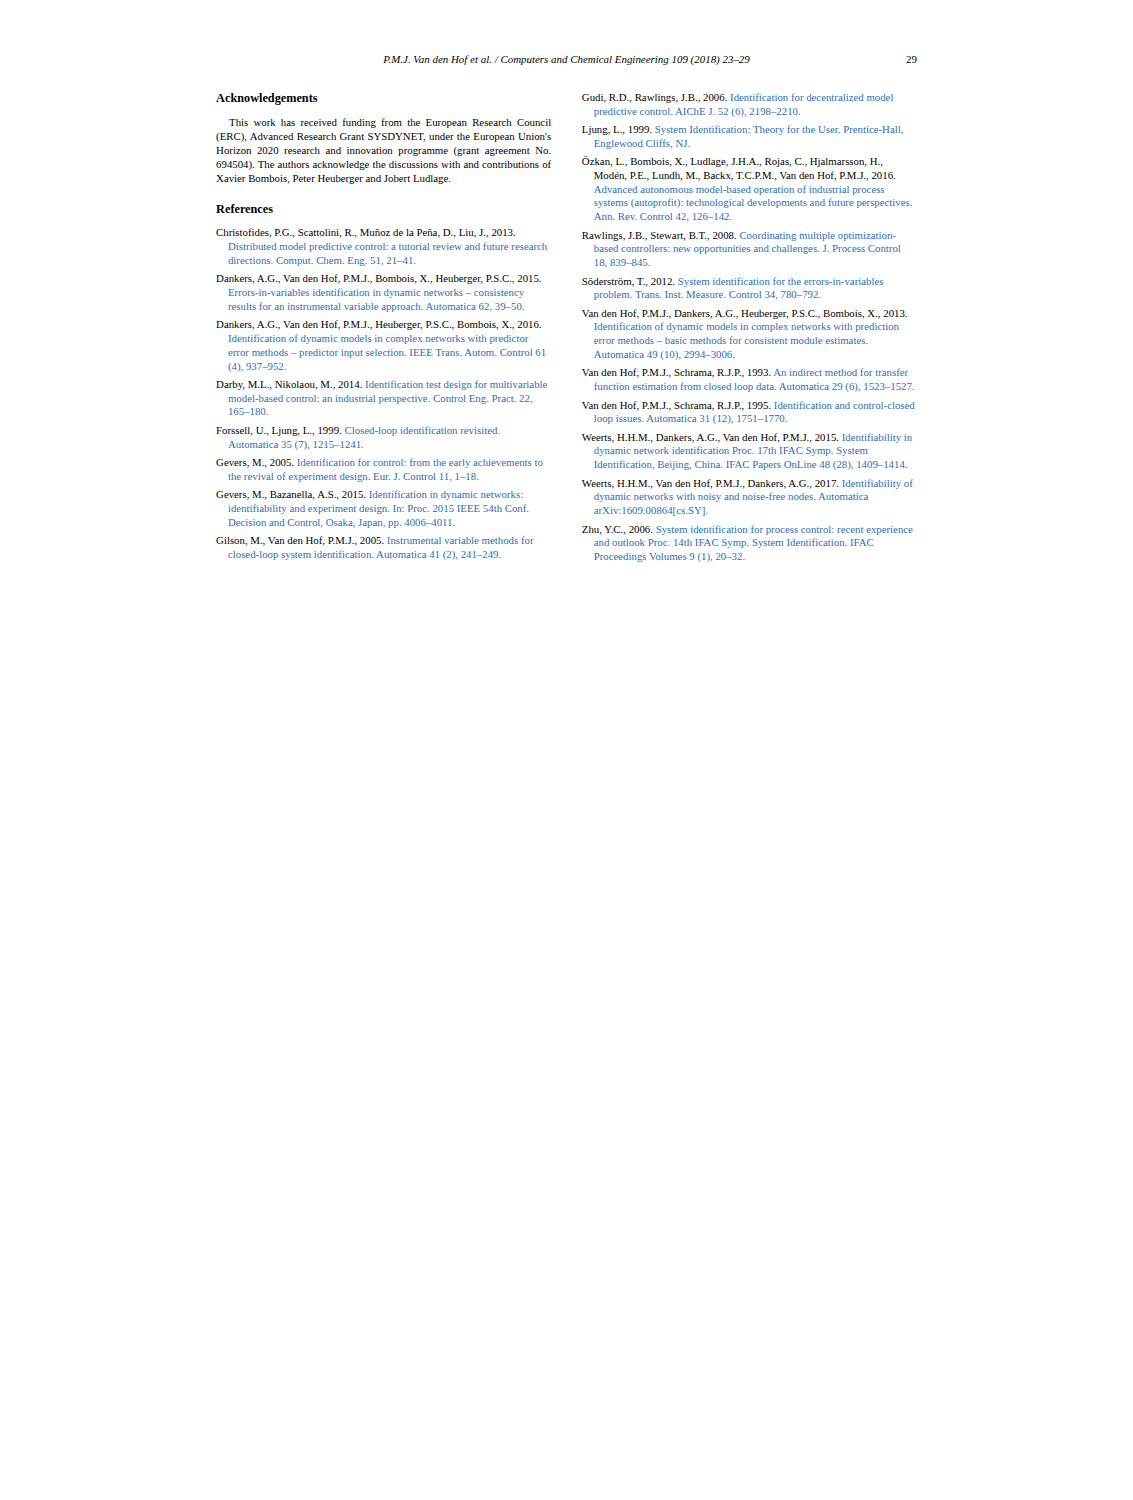P.M.J. Van den Hof et al. / Computers and Chemical Engineering 109 (2018) 23–29 29
Acknowledgements
This work has received funding from the European Research Council (ERC), Advanced Research Grant SYSDYNET, under the European Union's Horizon 2020 research and innovation programme (grant agreement No. 694504). The authors acknowledge the discussions with and contributions of Xavier Bombois, Peter Heuberger and Jobert Ludlage.
References
Christofides, P.G., Scattolini, R., Muñoz de la Peña, D., Liu, J., 2013. Distributed model predictive control: a tutorial review and future research directions. Comput. Chem. Eng. 51, 21–41.
Dankers, A.G., Van den Hof, P.M.J., Bombois, X., Heuberger, P.S.C., 2015. Errors-in-variables identification in dynamic networks – consistency results for an instrumental variable approach. Automatica 62, 39–50.
Dankers, A.G., Van den Hof, P.M.J., Heuberger, P.S.C., Bombois, X., 2016. Identification of dynamic models in complex networks with predictor error methods – predictor input selection. IEEE Trans. Autom. Control 61 (4), 937–952.
Darby, M.L., Nikolaou, M., 2014. Identification test design for multivariable model-based control: an industrial perspective. Control Eng. Pract. 22, 165–180.
Forssell, U., Ljung, L., 1999. Closed-loop identification revisited. Automatica 35 (7), 1215–1241.
Gevers, M., 2005. Identification for control: from the early achievements to the revival of experiment design. Eur. J. Control 11, 1–18.
Gevers, M., Bazanella, A.S., 2015. Identification in dynamic networks: identifiability and experiment design. In: Proc. 2015 IEEE 54th Conf. Decision and Control, Osaka, Japan, pp. 4006–4011.
Gilson, M., Van den Hof, P.M.J., 2005. Instrumental variable methods for closed-loop system identification. Automatica 41 (2), 241–249.
Gudi, R.D., Rawlings, J.B., 2006. Identification for decentralized model predictive control. AIChE J. 52 (6), 2198–2210.
Ljung, L., 1999. System Identification: Theory for the User. Prentice-Hall, Englewood Cliffs, NJ.
Özkan, L., Bombois, X., Ludlage, J.H.A., Rojas, C., Hjalmarsson, H., Modén, P.E., Lundh, M., Backx, T.C.P.M., Van den Hof, P.M.J., 2016. Advanced autonomous model-based operation of industrial process systems (autoprofit): technological developments and future perspectives. Ann. Rev. Control 42, 126–142.
Rawlings, J.B., Stewart, B.T., 2008. Coordinating multiple optimization-based controllers: new opportunities and challenges. J. Process Control 18, 839–845.
Söderström, T., 2012. System identification for the errors-in-variables problem. Trans. Inst. Measure. Control 34, 780–792.
Van den Hof, P.M.J., Dankers, A.G., Heuberger, P.S.C., Bombois, X., 2013. Identification of dynamic models in complex networks with prediction error methods – basic methods for consistent module estimates. Automatica 49 (10), 2994–3006.
Van den Hof, P.M.J., Schrama, R.J.P., 1993. An indirect method for transfer function estimation from closed loop data. Automatica 29 (6), 1523–1527.
Van den Hof, P.M.J., Schrama, R.J.P., 1995. Identification and control-closed loop issues. Automatica 31 (12), 1751–1770.
Weerts, H.H.M., Dankers, A.G., Van den Hof, P.M.J., 2015. Identifiability in dynamic network identification Proc. 17th IFAC Symp. System Identification, Beijing, China. IFAC Papers OnLine 48 (28), 1409–1414.
Weerts, H.H.M., Van den Hof, P.M.J., Dankers, A.G., 2017. Identifiability of dynamic networks with noisy and noise-free nodes. Automatica arXiv:1609.00864[cs.SY].
Zhu, Y.C., 2006. System identification for process control: recent experience and outlook Proc. 14th IFAC Symp. System Identification. IFAC Proceedings Volumes 9 (1), 20–32.